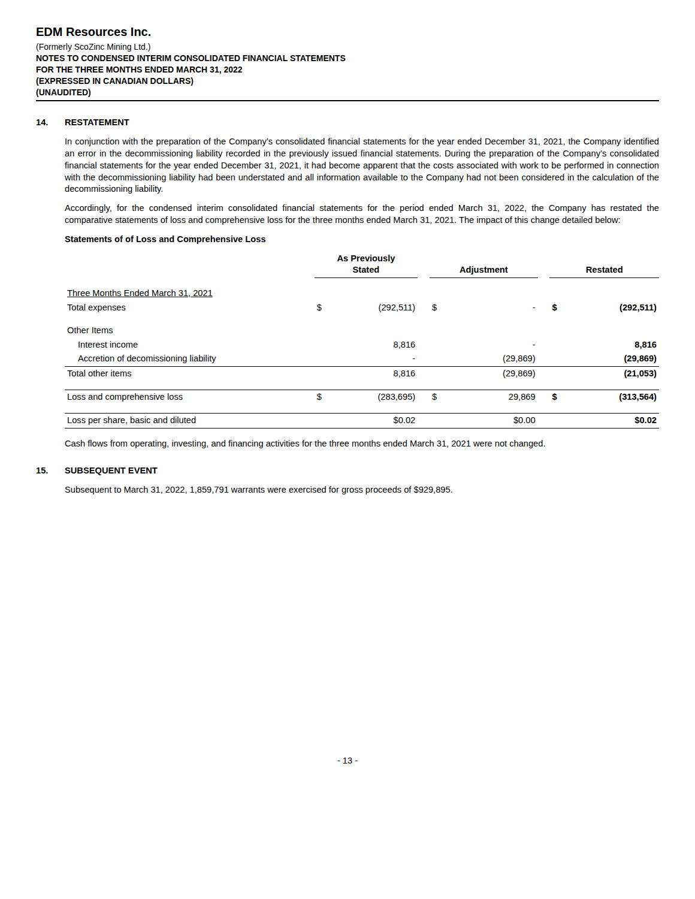EDM Resources Inc.
(Formerly ScoZinc Mining Ltd.)
NOTES TO CONDENSED INTERIM CONSOLIDATED FINANCIAL STATEMENTS
FOR THE THREE MONTHS ENDED MARCH 31, 2022
(EXPRESSED IN CANADIAN DOLLARS)
(UNAUDITED)
14.
RESTATEMENT
In conjunction with the preparation of the Company’s consolidated financial statements for the year ended December 31, 2021, the Company identified an error in the decommissioning liability recorded in the previously issued financial statements. During the preparation of the Company’s consolidated financial statements for the year ended December 31, 2021, it had become apparent that the costs associated with work to be performed in connection with the decommissioning liability had been understated and all information available to the Company had not been considered in the calculation of the decommissioning liability.
Accordingly, for the condensed interim consolidated financial statements for the period ended March 31, 2022, the Company has restated the comparative statements of loss and comprehensive loss for the three months ended March 31, 2021. The impact of this change detailed below:
Statements of of Loss and Comprehensive Loss
| | As Previously Stated | | Adjustment | | Restated |
| --- | --- | --- | --- | --- | --- |
| Three Months Ended March 31, 2021 | |
| Total expenses | $ | (292,511) | | $ | - | | $ | (292,511) |
| Other Items | |
| Interest income | | 8,816 | | | - | | | 8,816 |
| Accretion of decomissioning liability | | - | | | (29,869) | | | (29,869) |
| Total other items | | 8,816 | | | (29,869) | | | (21,053) |
| Loss and comprehensive loss | $ | (283,695) | | $ | 29,869 | | $ | (313,564) |
| Loss per share, basic and diluted | | $0.02 | | | $0.00 | | | $0.02 |
Cash flows from operating, investing, and financing activities for the three months ended March 31, 2021 were not changed.
15.
SUBSEQUENT EVENT
Subsequent to March 31, 2022, 1,859,791 warrants were exercised for gross proceeds of $929,895.
- 13 -